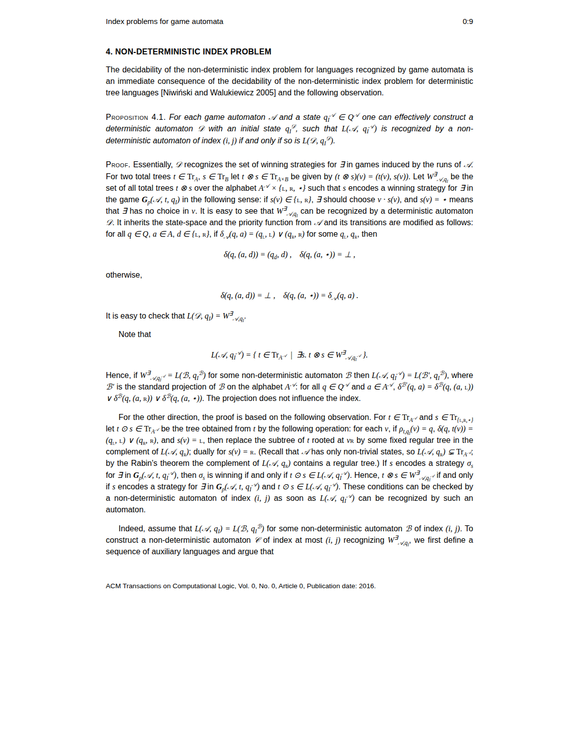Index problems for game automata 0:9
4. NON-DETERMINISTIC INDEX PROBLEM
The decidability of the non-deterministic index problem for languages recognized by game automata is an immediate consequence of the decidability of the non-deterministic index problem for deterministic tree languages [Niwiński and Walukiewicz 2005] and the following observation.
Proposition 4.1. For each game automaton 𝒜 and a state qI𝒜 ∈ Q𝒜 one can effectively construct a deterministic automaton 𝒟 with an initial state qI𝒟, such that L(𝒜, qI𝒜) is recognized by a non-deterministic automaton of index (i, j) if and only if so is L(𝒟, qI𝒟).
Proof. Essentially, 𝒟 recognizes the set of winning strategies for ∃ in games induced by the runs of 𝒜. For two total trees t ∈ TrA, s ∈ TrB let t ⊗ s ∈ TrA×B be given by (t ⊗ s)(v) = (t(v), s(v)). Let W∃𝒜,qI be the set of all total trees t ⊗ s over the alphabet A𝒜 × {l, r, ⋆} such that s encodes a winning strategy for ∃ in the game Gρ(𝒜, t, qI) in the following sense: if s(v) ∈ {l, r}, ∃ should choose v · s(v), and s(v) = ⋆ means that ∃ has no choice in v. It is easy to see that W∃𝒜,qI can be recognized by a deterministic automaton 𝒟. It inherits the state-space and the priority function from 𝒜 and its transitions are modified as follows: for all q ∈ Q, a ∈ A, d ∈ {l, r}, if δ𝒜(q, a) = (ql, l) ∨ (qr, r) for some ql, qr, then
δ(q, (a, d)) = (qd, d) , δ(q, (a, ⋆)) = ⊥ ,
otherwise,
δ(q, (a, d)) = ⊥ , δ(q, (a, ⋆)) = δ𝒜(q, a) .
It is easy to check that L(𝒟, qI) = W∃𝒜,qI.
Note that
L(𝒜, qI𝒜) = { t ∈ TrA𝒜 | ∃s. t ⊗ s ∈ W∃𝒜,qI𝒜 }.
Hence, if W∃𝒜,qI𝒜 = L(ℬ, qIℬ) for some non-deterministic automaton ℬ then L(𝒜, qI𝒜) = L(ℬ′, qIℬ), where ℬ′ is the standard projection of ℬ on the alphabet A𝒜: for all q ∈ Q𝒜 and a ∈ A𝒜, δℬ′(q, a) = δℬ(q, (a, l)) ∨ δℬ(q, (a, r)) ∨ δℬ(q, (a, ⋆)). The projection does not influence the index.
For the other direction, the proof is based on the following observation. For t ∈ TrA𝒜 and s ∈ Tr{l,r,⋆} let t ⊙ s ∈ TrA𝒜 be the tree obtained from t by the following operation: for each v, if ρt,qI(v) = q, δ(q, t(v)) = (ql, l) ∨ (qr, r), and s(v) = l, then replace the subtree of t rooted at vr by some fixed regular tree in the complement of L(𝒜, qr); dually for s(v) = r. (Recall that 𝒜 has only non-trivial states, so L(𝒜, qr) ⊊ TrA𝒜; by the Rabin's theorem the complement of L(𝒜, qr) contains a regular tree.) If s encodes a strategy σs for ∃ in Gρ(𝒜, t, qI𝒜), then σs is winning if and only if t ⊙ s ∈ L(𝒜, qI𝒜). Hence, t ⊗ s ∈ W∃𝒜,qI𝒜 if and only if s encodes a strategy for ∃ in Gρ(𝒜, t, qI𝒜) and t ⊙ s ∈ L(𝒜, qI𝒜). These conditions can be checked by a non-deterministic automaton of index (i, j) as soon as L(𝒜, qI𝒜) can be recognized by such an automaton.
Indeed, assume that L(𝒜, qI) = L(ℬ, qIℬ) for some non-deterministic automaton ℬ of index (i, j). To construct a non-deterministic automaton 𝒞 of index at most (i, j) recognizing W∃𝒜,qI, we first define a sequence of auxiliary languages and argue that
ACM Transactions on Computational Logic, Vol. 0, No. 0, Article 0, Publication date: 2016.